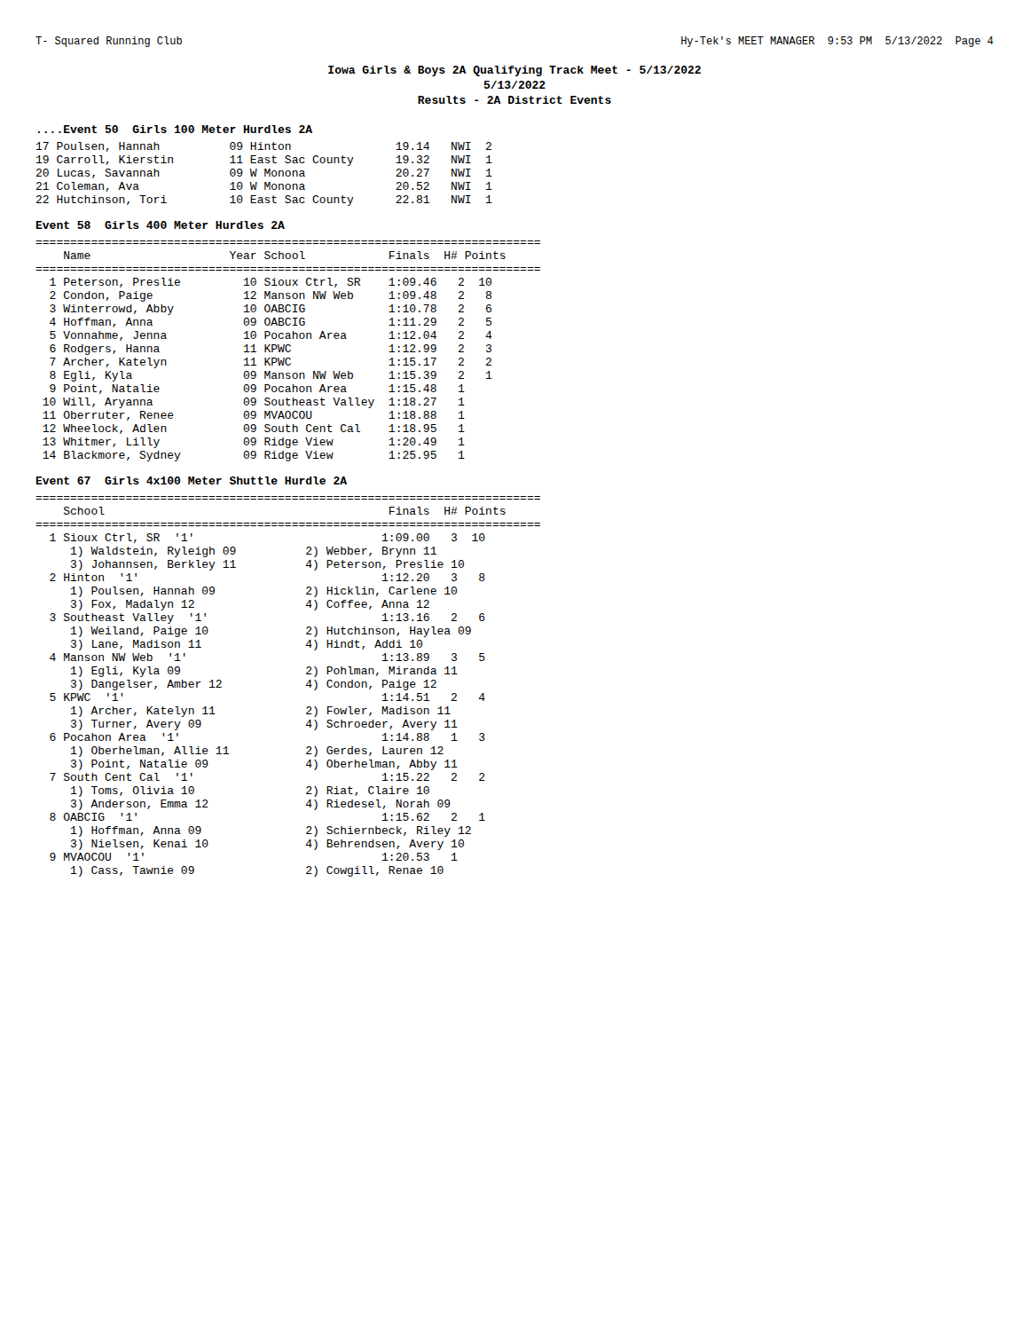T- Squared Running Club Hy-Tek's MEET MANAGER 9:53 PM 5/13/2022 Page 4
Iowa Girls & Boys 2A Qualifying Track Meet - 5/13/2022
5/13/2022
Results - 2A District Events
....Event 50 Girls 100 Meter Hurdles 2A
17 Poulsen, Hannah          09 Hinton               19.14   NWI  2
19 Carroll, Kierstin        11 East Sac County      19.32   NWI  1
20 Lucas, Savannah          09 W Monona             20.27   NWI  1
21 Coleman, Ava             10 W Monona             20.52   NWI  1
22 Hutchinson, Tori         10 East Sac County      22.81   NWI  1
Event 58 Girls 400 Meter Hurdles 2A
=========================================================================
    Name                    Year School            Finals  H# Points
=========================================================================
  1 Peterson, Preslie         10 Sioux Ctrl, SR    1:09.46   2  10
  2 Condon, Paige             12 Manson NW Web     1:09.48   2   8
  3 Winterrowd, Abby          10 OABCIG            1:10.78   2   6
  4 Hoffman, Anna             09 OABCIG            1:11.29   2   5
  5 Vonnahme, Jenna           10 Pocahon Area      1:12.04   2   4
  6 Rodgers, Hanna            11 KPWC              1:12.99   2   3
  7 Archer, Katelyn           11 KPWC              1:15.17   2   2
  8 Egli, Kyla                09 Manson NW Web     1:15.39   2   1
  9 Point, Natalie            09 Pocahon Area      1:15.48   1
 10 Will, Aryanna             09 Southeast Valley  1:18.27   1
 11 Oberruter, Renee          09 MVAOCOU           1:18.88   1
 12 Wheelock, Adlen           09 South Cent Cal    1:18.95   1
 13 Whitmer, Lilly            09 Ridge View        1:20.49   1
 14 Blackmore, Sydney         09 Ridge View        1:25.95   1
Event 67 Girls 4x100 Meter Shuttle Hurdle 2A
=========================================================================
    School                                         Finals  H# Points
=========================================================================
  1 Sioux Ctrl, SR  '1'                           1:09.00   3  10
     1) Waldstein, Ryleigh 09          2) Webber, Brynn 11
     3) Johannsen, Berkley 11          4) Peterson, Preslie 10
  2 Hinton  '1'                                   1:12.20   3   8
     1) Poulsen, Hannah 09             2) Hicklin, Carlene 10
     3) Fox, Madalyn 12                4) Coffee, Anna 12
  3 Southeast Valley  '1'                         1:13.16   2   6
     1) Weiland, Paige 10              2) Hutchinson, Haylea 09
     3) Lane, Madison 11               4) Hindt, Addi 10
  4 Manson NW Web  '1'                            1:13.89   3   5
     1) Egli, Kyla 09                  2) Pohlman, Miranda 11
     3) Dangelser, Amber 12            4) Condon, Paige 12
  5 KPWC  '1'                                     1:14.51   2   4
     1) Archer, Katelyn 11             2) Fowler, Madison 11
     3) Turner, Avery 09               4) Schroeder, Avery 11
  6 Pocahon Area  '1'                             1:14.88   1   3
     1) Oberhelman, Allie 11           2) Gerdes, Lauren 12
     3) Point, Natalie 09              4) Oberhelman, Abby 11
  7 South Cent Cal  '1'                           1:15.22   2   2
     1) Toms, Olivia 10                2) Riat, Claire 10
     3) Anderson, Emma 12              4) Riedesel, Norah 09
  8 OABCIG  '1'                                   1:15.62   2   1
     1) Hoffman, Anna 09               2) Schiernbeck, Riley 12
     3) Nielsen, Kenai 10              4) Behrendsen, Avery 10
  9 MVAOCOU  '1'                                  1:20.53   1
     1) Cass, Tawnie 09                2) Cowgill, Renae 10